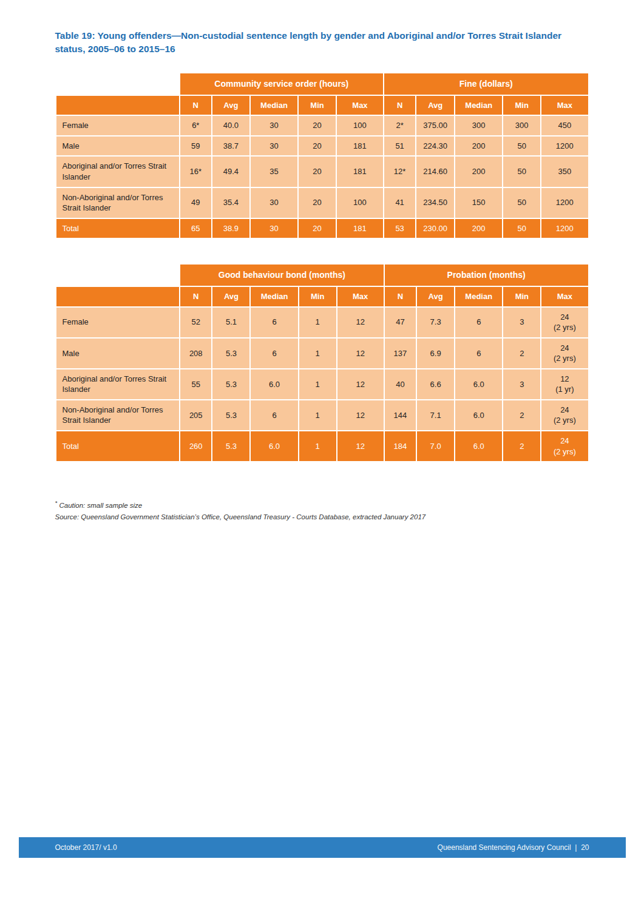Table 19: Young offenders—Non-custodial sentence length by gender and Aboriginal and/or Torres Strait Islander status, 2005–06 to 2015–16
Community service order (hours) and Fine (dollars)
| | Community service order (hours) | Fine (dollars) |
| --- | --- | --- |
| | N | Avg | Median | Min | Max | N | Avg | Median | Min | Max |
| Female | 6* | 40.0 | 30 | 20 | 100 | 2* | 375.00 | 300 | 300 | 450 |
| Male | 59 | 38.7 | 30 | 20 | 181 | 51 | 224.30 | 200 | 50 | 1200 |
| Aboriginal and/or Torres Strait Islander | 16* | 49.4 | 35 | 20 | 181 | 12* | 214.60 | 200 | 50 | 350 |
| Non-Aboriginal and/or Torres Strait Islander | 49 | 35.4 | 30 | 20 | 100 | 41 | 234.50 | 150 | 50 | 1200 |
| Total | 65 | 38.9 | 30 | 20 | 181 | 53 | 230.00 | 200 | 50 | 1200 |
Good behaviour bond (months) and Probation (months)
| | Good behaviour bond (months) | Probation (months) |
| --- | --- | --- |
| | N | Avg | Median | Min | Max | N | Avg | Median | Min | Max |
| Female | 52 | 5.1 | 6 | 1 | 12 | 47 | 7.3 | 6 | 3 | 24 (2 yrs) |
| Male | 208 | 5.3 | 6 | 1 | 12 | 137 | 6.9 | 6 | 2 | 24 (2 yrs) |
| Aboriginal and/or Torres Strait Islander | 55 | 5.3 | 6.0 | 1 | 12 | 40 | 6.6 | 6.0 | 3 | 12 (1 yr) |
| Non-Aboriginal and/or Torres Strait Islander | 205 | 5.3 | 6 | 1 | 12 | 144 | 7.1 | 6.0 | 2 | 24 (2 yrs) |
| Total | 260 | 5.3 | 6.0 | 1 | 12 | 184 | 7.0 | 6.0 | 2 | 24 (2 yrs) |
* Caution: small sample size
Source: Queensland Government Statistician’s Office, Queensland Treasury - Courts Database, extracted January 2017
October 2017/ v1.0 Queensland Sentencing Advisory Council | 20